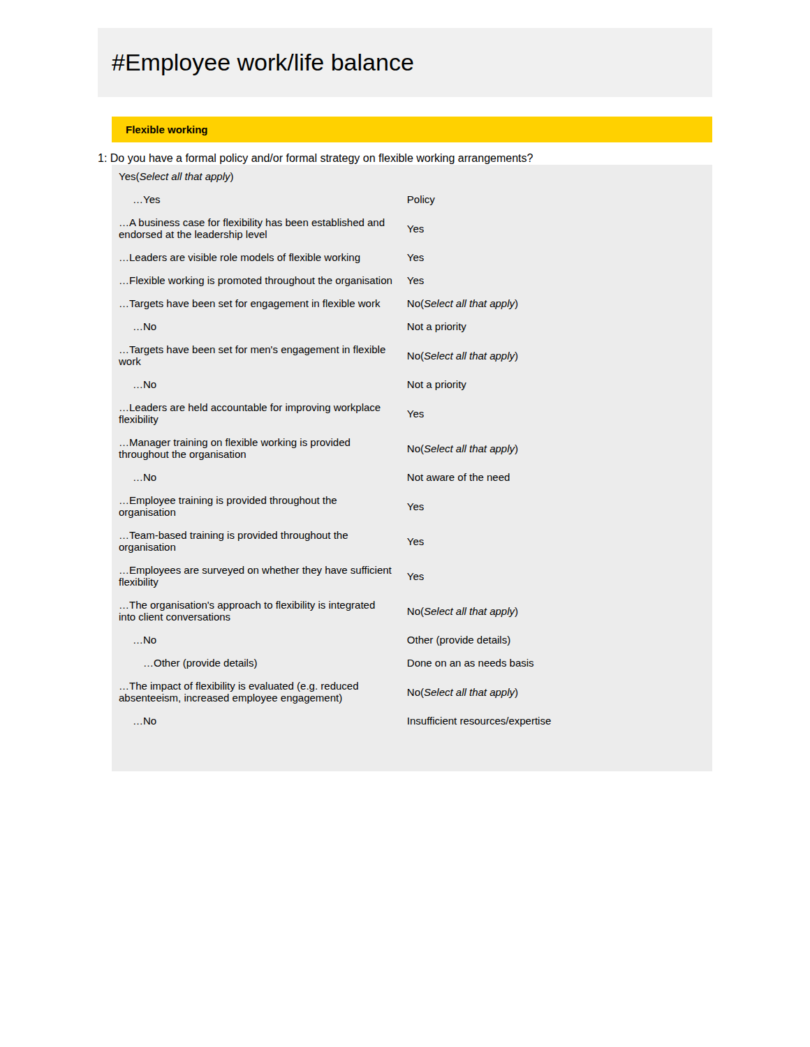#Employee work/life balance
Flexible working
1: Do you have a formal policy and/or formal strategy on flexible working arrangements?
| Yes( Select all that apply ) | |
| …Yes | Policy |
| …A business case for flexibility has been established and endorsed at the leadership level | Yes |
| …Leaders are visible role models of flexible working | Yes |
| …Flexible working is promoted throughout the organisation | Yes |
| …Targets have been set for engagement in flexible work | No( Select all that apply ) |
| …No | Not a priority |
| …Targets have been set for men's engagement in flexible work | No( Select all that apply ) |
| …No | Not a priority |
| …Leaders are held accountable for improving workplace flexibility | Yes |
| …Manager training on flexible working is provided throughout the organisation | No( Select all that apply ) |
| …No | Not aware of the need |
| …Employee training is provided throughout the organisation | Yes |
| …Team-based training is provided throughout the organisation | Yes |
| …Employees are surveyed on whether they have sufficient flexibility | Yes |
| …The organisation's approach to flexibility is integrated into client conversations | No( Select all that apply ) |
| …No | Other (provide details) |
| …Other (provide details) | Done on an as needs basis |
| …The impact of flexibility is evaluated (e.g. reduced absenteeism, increased employee engagement) | No( Select all that apply ) |
| …No | Insufficient resources/expertise |